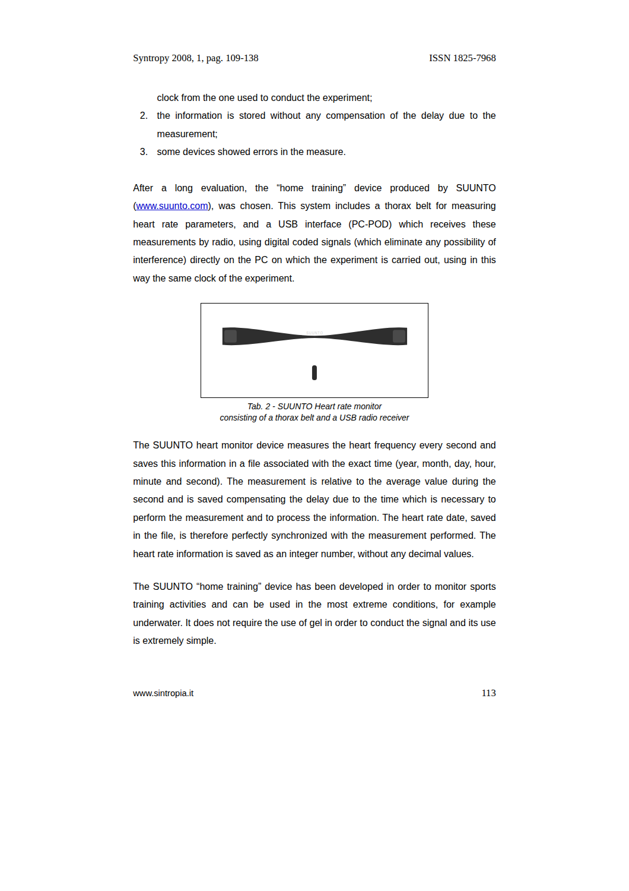Syntropy 2008, 1, pag. 109-138
ISSN 1825-7968
clock from the one used to conduct the experiment;
2. the information is stored without any compensation of the delay due to the measurement;
3. some devices showed errors in the measure.
After a long evaluation, the “home training” device produced by SUUNTO (www.suunto.com), was chosen. This system includes a thorax belt for measuring heart rate parameters, and a USB interface (PC-POD) which receives these measurements by radio, using digital coded signals (which eliminate any possibility of interference) directly on the PC on which the experiment is carried out, using in this way the same clock of the experiment.
SUUNTO
Tab. 2 - SUUNTO Heart rate monitor
consisting of a thorax belt and a USB radio receiver
The SUUNTO heart monitor device measures the heart frequency every second and saves this information in a file associated with the exact time (year, month, day, hour, minute and second). The measurement is relative to the average value during the second and is saved compensating the delay due to the time which is necessary to perform the measurement and to process the information. The heart rate date, saved in the file, is therefore perfectly synchronized with the measurement performed. The heart rate information is saved as an integer number, without any decimal values.
The SUUNTO “home training” device has been developed in order to monitor sports training activities and can be used in the most extreme conditions, for example underwater. It does not require the use of gel in order to conduct the signal and its use is extremely simple.
www.sintropia.it
113